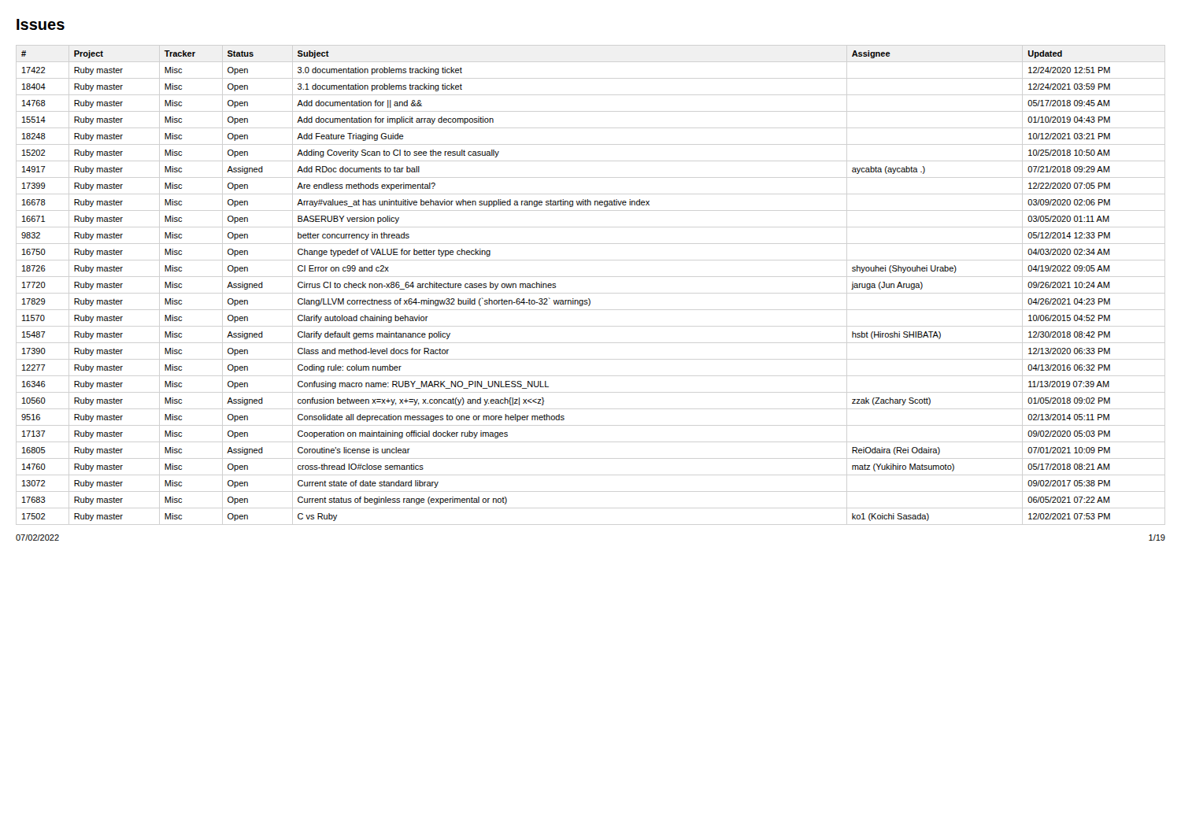Issues
| # | Project | Tracker | Status | Subject | Assignee | Updated |
| --- | --- | --- | --- | --- | --- | --- |
| 17422 | Ruby master | Misc | Open | 3.0 documentation problems tracking ticket | | 12/24/2020 12:51 PM |
| 18404 | Ruby master | Misc | Open | 3.1 documentation problems tracking ticket | | 12/24/2021 03:59 PM |
| 14768 | Ruby master | Misc | Open | Add documentation for // and && | | 05/17/2018 09:45 AM |
| 15514 | Ruby master | Misc | Open | Add documentation for implicit array decomposition | | 01/10/2019 04:43 PM |
| 18248 | Ruby master | Misc | Open | Add Feature Triaging Guide | | 10/12/2021 03:21 PM |
| 15202 | Ruby master | Misc | Open | Adding Coverity Scan to CI to see the result casually | | 10/25/2018 10:50 AM |
| 14917 | Ruby master | Misc | Assigned | Add RDoc documents to tar ball | aycabta (aycabta .) | 07/21/2018 09:29 AM |
| 17399 | Ruby master | Misc | Open | Are endless methods experimental? | | 12/22/2020 07:05 PM |
| 16678 | Ruby master | Misc | Open | Array#values_at has unintuitive behavior when supplied a range starting with negative index | | 03/09/2020 02:06 PM |
| 16671 | Ruby master | Misc | Open | BASERUBY version policy | | 03/05/2020 01:11 AM |
| 9832 | Ruby master | Misc | Open | better concurrency in threads | | 05/12/2014 12:33 PM |
| 16750 | Ruby master | Misc | Open | Change typedef of VALUE for better type checking | | 04/03/2020 02:34 AM |
| 18726 | Ruby master | Misc | Open | CI Error on c99 and c2x | shyouhei (Shyouhei Urabe) | 04/19/2022 09:05 AM |
| 17720 | Ruby master | Misc | Assigned | Cirrus CI to check non-x86_64 architecture cases by own machines | jaruga (Jun Aruga) | 09/26/2021 10:24 AM |
| 17829 | Ruby master | Misc | Open | Clang/LLVM correctness of x64-mingw32 build (`shorten-64-to-32` warnings) | | 04/26/2021 04:23 PM |
| 11570 | Ruby master | Misc | Open | Clarify autoload chaining behavior | | 10/06/2015 04:52 PM |
| 15487 | Ruby master | Misc | Assigned | Clarify default gems maintanance policy | hsbt (Hiroshi SHIBATA) | 12/30/2018 08:42 PM |
| 17390 | Ruby master | Misc | Open | Class and method-level docs for Ractor | | 12/13/2020 06:33 PM |
| 12277 | Ruby master | Misc | Open | Coding rule: colum number | | 04/13/2016 06:32 PM |
| 16346 | Ruby master | Misc | Open | Confusing macro name: RUBY_MARK_NO_PIN_UNLESS_NULL | | 11/13/2019 07:39 AM |
| 10560 | Ruby master | Misc | Assigned | confusion between x=x+y, x+=y, x.concat(y) and y.each{/z/ x<<z} | zzak (Zachary Scott) | 01/05/2018 09:02 PM |
| 9516 | Ruby master | Misc | Open | Consolidate all deprecation messages to one or more helper methods | | 02/13/2014 05:11 PM |
| 17137 | Ruby master | Misc | Open | Cooperation on maintaining official docker ruby images | | 09/02/2020 05:03 PM |
| 16805 | Ruby master | Misc | Assigned | Coroutine's license is unclear | ReiOdaira (Rei Odaira) | 07/01/2021 10:09 PM |
| 14760 | Ruby master | Misc | Open | cross-thread IO#close semantics | matz (Yukihiro Matsumoto) | 05/17/2018 08:21 AM |
| 13072 | Ruby master | Misc | Open | Current state of date standard library | | 09/02/2017 05:38 PM |
| 17683 | Ruby master | Misc | Open | Current status of beginless range (experimental or not) | | 06/05/2021 07:22 AM |
| 17502 | Ruby master | Misc | Open | C vs Ruby | ko1 (Koichi Sasada) | 12/02/2021 07:53 PM |
07/02/2022 1/19